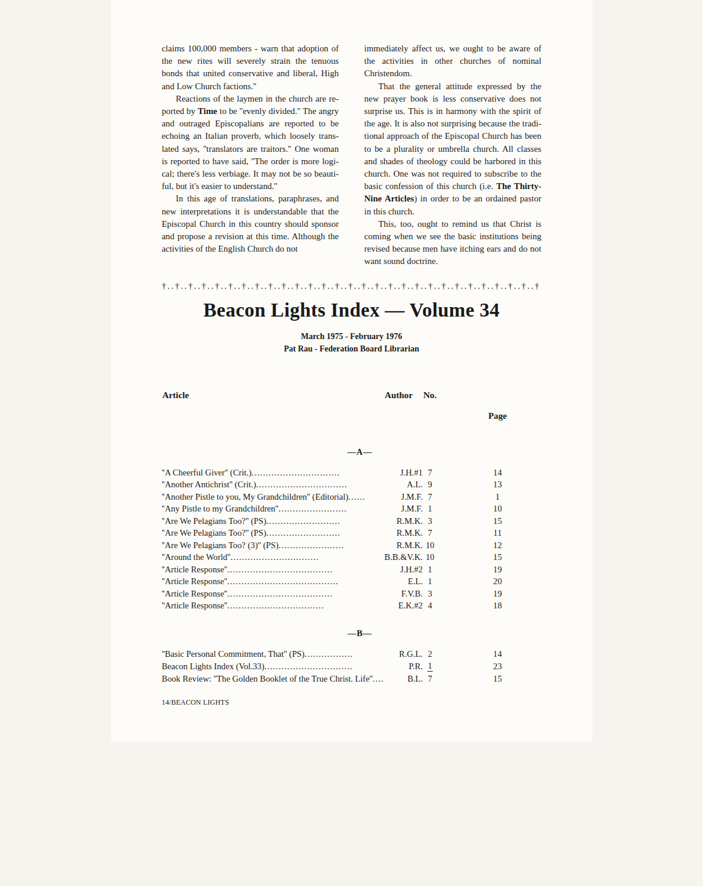claims 100,000 members - warn that adoption of the new rites will severely strain the tenuous bonds that united conservative and liberal, High and Low Church factions.''
Reactions of the laymen in the church are reported by Time to be ''evenly divided.'' The angry and outraged Episcopalians are reported to be echoing an Italian proverb, which loosely translated says, ''translators are traitors.'' One woman is reported to have said, ''The order is more logical; there's less verbiage. It may not be so beautiful, but it's easier to understand.''
In this age of translations, paraphrases, and new interpretations it is understandable that the Episcopal Church in this country should sponsor and propose a revision at this time. Although the activities of the English Church do not
immediately affect us, we ought to be aware of the activities in other churches of nominal Christendom.
That the general attitude expressed by the new prayer book is less conservative does not surprise us. This is in harmony with the spirit of the age. It is also not surprising because the traditional approach of the Episcopal Church has been to be a plurality or umbrella church. All classes and shades of theology could be harbored in this church. One was not required to subscribe to the basic confession of this church (i.e. The Thirty-Nine Articles) in order to be an ordained pastor in this church.
This, too, ought to remind us that Christ is coming when we see the basic institutions being revised because men have itching ears and do not want sound doctrine.
†..†..†..†..†..†..†..†..†..†..†..†..†..†..†..†..†..†..†..†..†..†..†..†..†..†..†..†..†..†..†..†
Beacon Lights Index — Volume 34
March 1975 - February 1976
Pat Rau - Federation Board Librarian
| Article | Author | No. | Page |
| --- | --- | --- | --- |
| —A— |
| ''A Cheerful Giver'' (Crit.) ............................... | J.H.#1 | 7 | 14 |
| ''Another Antichrist'' (Crit.) ................................ | A.L. | 9 | 13 |
| ''Another Pistle to you, My Grandchildren'' (Editorial) ...... | J.M.F. | 7 | 1 |
| ''Any Pistle to my Grandchildren'' ........................ | J.M.F. | 1 | 10 |
| ''Are We Pelagians Too?'' (PS) .......................... | R.M.K. | 3 | 15 |
| ''Are We Pelagians Too?'' (PS) .......................... | R.M.K. | 7 | 11 |
| ''Are We Pelagians Too? (3)'' (PS) ....................... | R.M.K. | 10 | 12 |
| ''Around the World'' ............................... | B.B.&V.K. | 10 | 15 |
| ''Article Response'' ..................................... | J.H.#2 | 1 | 19 |
| ''Article Response'' ....................................... | E.L. | 1 | 20 |
| ''Article Response'' ..................................... | F.V.B. | 3 | 19 |
| ''Article Response'' .................................. | E.K.#2 | 4 | 18 |
| —B— |
| ''Basic Personal Commitment, That'' (PS) ................. | R.G.L. | 2 | 14 |
| Beacon Lights Index (Vol.33) ............................... | P.R. | 1 | 23 |
| Book Review: ''The Golden Booklet of the True Christ. Life'' .... | B.L. | 7 | 15 |
14/BEACON LIGHTS